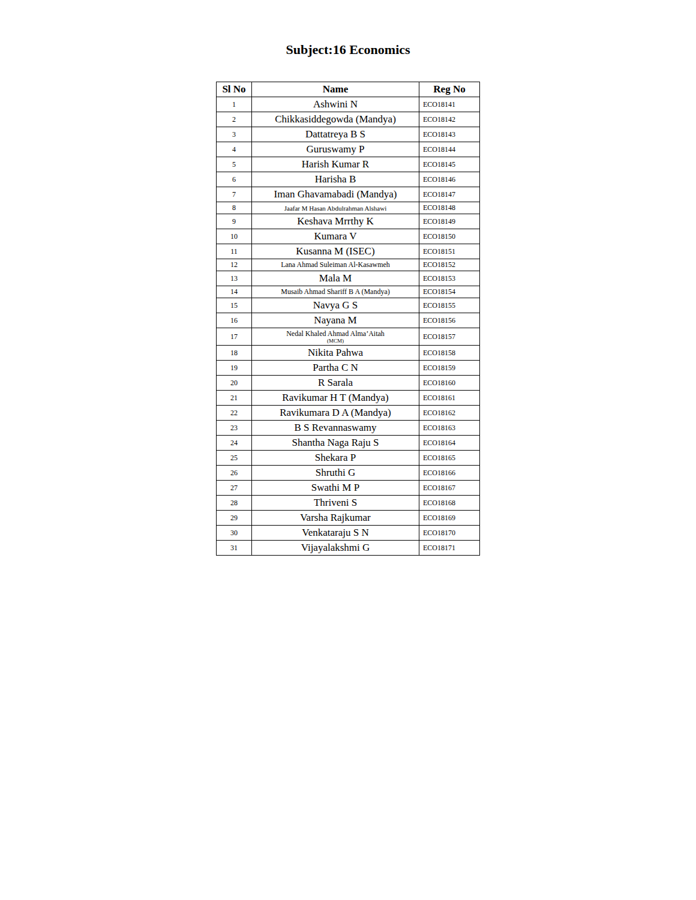Subject:16 Economics
| Sl No | Name | Reg No |
| --- | --- | --- |
| 1 | Ashwini N | ECO18141 |
| 2 | Chikkasiddegowda (Mandya) | ECO18142 |
| 3 | Dattatreya B S | ECO18143 |
| 4 | Guruswamy P | ECO18144 |
| 5 | Harish Kumar R | ECO18145 |
| 6 | Harisha B | ECO18146 |
| 7 | Iman Ghavamabadi (Mandya) | ECO18147 |
| 8 | Jaafar M Hasan Abdulrahman Alshawi | ECO18148 |
| 9 | Keshava Mrrthy K | ECO18149 |
| 10 | Kumara V | ECO18150 |
| 11 | Kusanna M (ISEC) | ECO18151 |
| 12 | Lana Ahmad Suleiman Al-Kasawmeh | ECO18152 |
| 13 | Mala M | ECO18153 |
| 14 | Musaib Ahmad Shariff B A (Mandya) | ECO18154 |
| 15 | Navya G S | ECO18155 |
| 16 | Nayana M | ECO18156 |
| 17 | Nedal Khaled Ahmad Alma’Aitah (MCM) | ECO18157 |
| 18 | Nikita Pahwa | ECO18158 |
| 19 | Partha C N | ECO18159 |
| 20 | R Sarala | ECO18160 |
| 21 | Ravikumar H T (Mandya) | ECO18161 |
| 22 | Ravikumara D A (Mandya) | ECO18162 |
| 23 | B S Revannaswamy | ECO18163 |
| 24 | Shantha Naga Raju S | ECO18164 |
| 25 | Shekara P | ECO18165 |
| 26 | Shruthi G | ECO18166 |
| 27 | Swathi M P | ECO18167 |
| 28 | Thriveni S | ECO18168 |
| 29 | Varsha Rajkumar | ECO18169 |
| 30 | Venkataraju S N | ECO18170 |
| 31 | Vijayalakshmi G | ECO18171 |